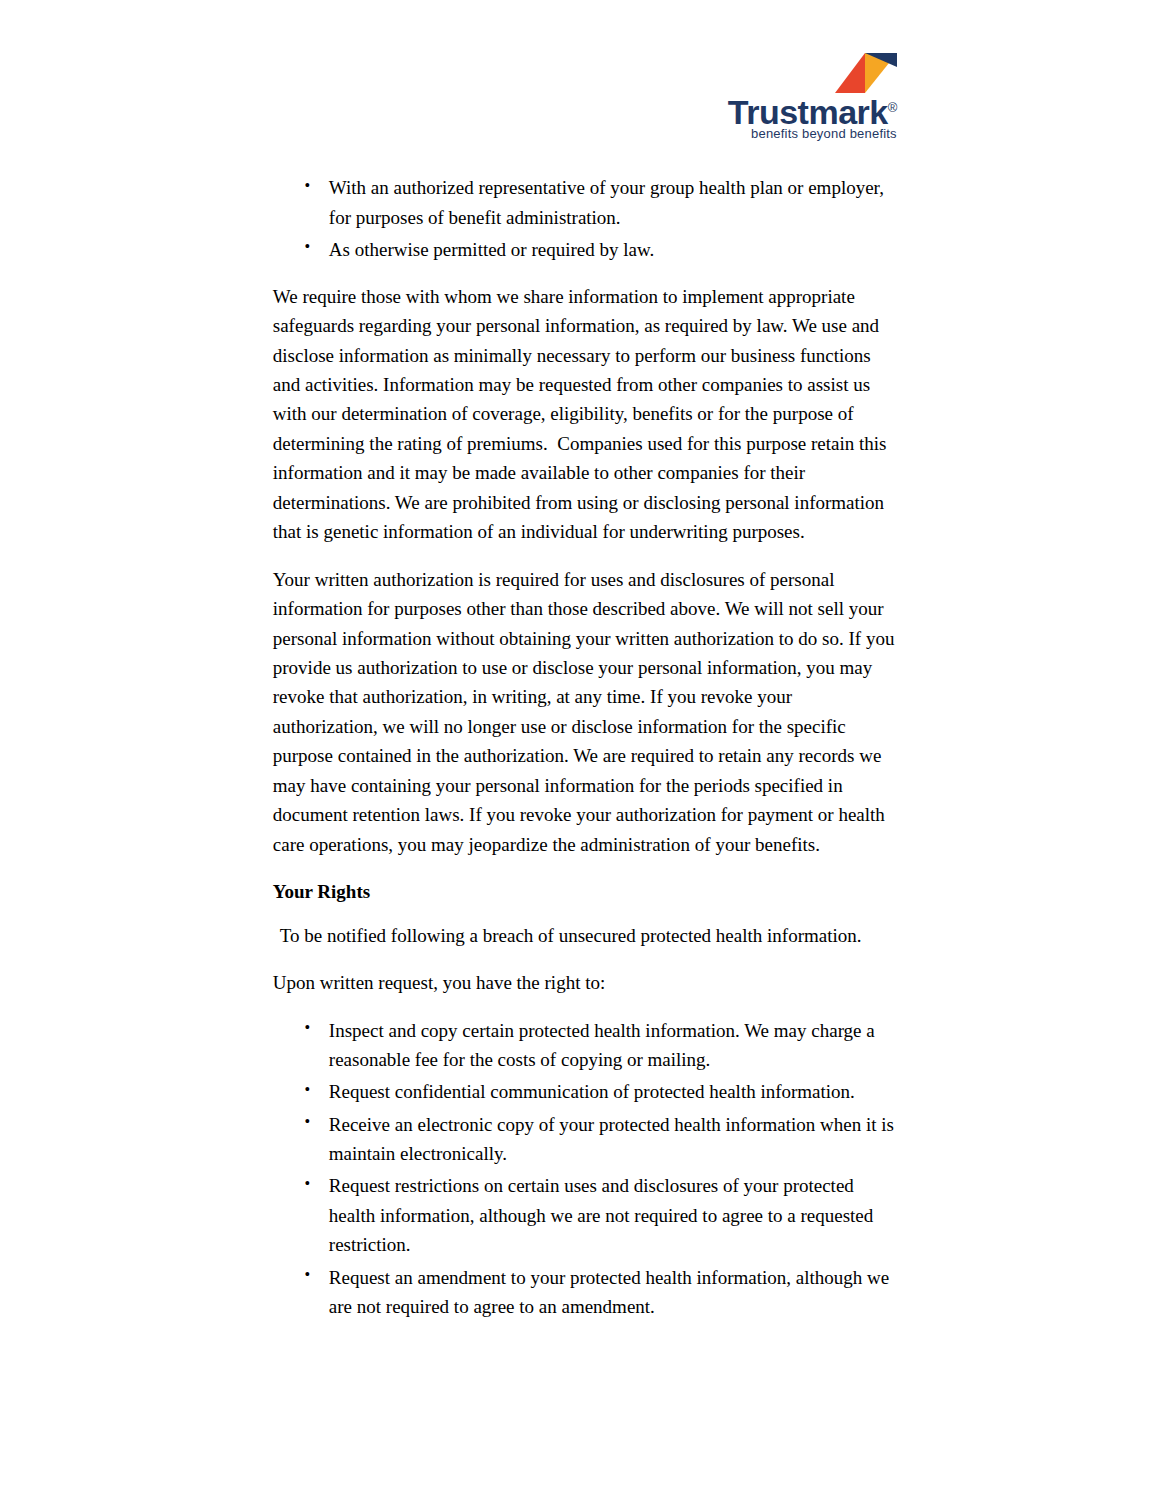Trustmark®
benefits beyond benefits
With an authorized representative of your group health plan or employer, for purposes of benefit administration.
As otherwise permitted or required by law.
We require those with whom we share information to implement appropriate safeguards regarding your personal information, as required by law. We use and disclose information as minimally necessary to perform our business functions and activities. Information may be requested from other companies to assist us with our determination of coverage, eligibility, benefits or for the purpose of determining the rating of premiums. Companies used for this purpose retain this information and it may be made available to other companies for their determinations. We are prohibited from using or disclosing personal information that is genetic information of an individual for underwriting purposes.
Your written authorization is required for uses and disclosures of personal information for purposes other than those described above. We will not sell your personal information without obtaining your written authorization to do so. If you provide us authorization to use or disclose your personal information, you may revoke that authorization, in writing, at any time. If you revoke your authorization, we will no longer use or disclose information for the specific purpose contained in the authorization. We are required to retain any records we may have containing your personal information for the periods specified in document retention laws. If you revoke your authorization for payment or health care operations, you may jeopardize the administration of your benefits.
Your Rights
To be notified following a breach of unsecured protected health information.
Upon written request, you have the right to:
Inspect and copy certain protected health information. We may charge a reasonable fee for the costs of copying or mailing.
Request confidential communication of protected health information.
Receive an electronic copy of your protected health information when it is maintain electronically.
Request restrictions on certain uses and disclosures of your protected health information, although we are not required to agree to a requested restriction.
Request an amendment to your protected health information, although we are not required to agree to an amendment.